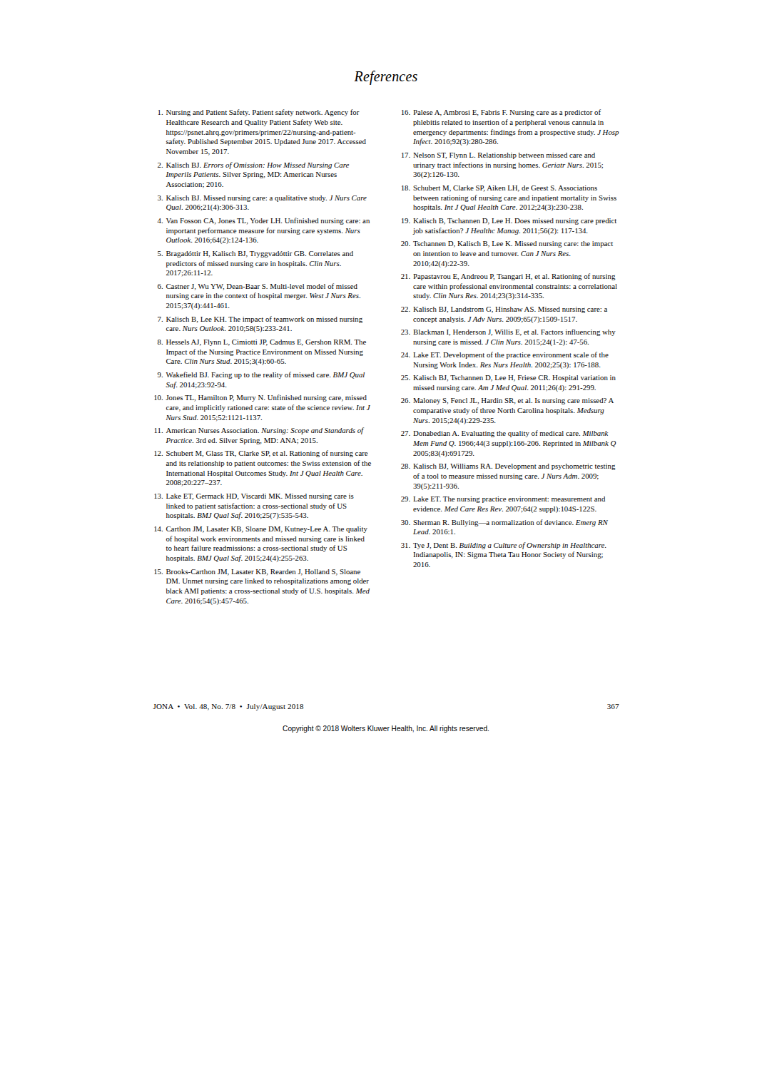References
Nursing and Patient Safety. Patient safety network. Agency for Healthcare Research and Quality Patient Safety Web site. https://psnet.ahrq.gov/primers/primer/22/nursing-and-patient-safety. Published September 2015. Updated June 2017. Accessed November 15, 2017.
Kalisch BJ. Errors of Omission: How Missed Nursing Care Imperils Patients. Silver Spring, MD: American Nurses Association; 2016.
Kalisch BJ. Missed nursing care: a qualitative study. J Nurs Care Qual. 2006;21(4):306-313.
Van Fosson CA, Jones TL, Yoder LH. Unfinished nursing care: an important performance measure for nursing care systems. Nurs Outlook. 2016;64(2):124-136.
Bragadóttir H, Kalisch BJ, Tryggvadóttir GB. Correlates and predictors of missed nursing care in hospitals. Clin Nurs. 2017;26:11-12.
Castner J, Wu YW, Dean-Baar S. Multi-level model of missed nursing care in the context of hospital merger. West J Nurs Res. 2015;37(4):441-461.
Kalisch B, Lee KH. The impact of teamwork on missed nursing care. Nurs Outlook. 2010;58(5):233-241.
Hessels AJ, Flynn L, Cimiotti JP, Cadmus E, Gershon RRM. The Impact of the Nursing Practice Environment on Missed Nursing Care. Clin Nurs Stud. 2015;3(4):60-65.
Wakefield BJ. Facing up to the reality of missed care. BMJ Qual Saf. 2014;23:92-94.
Jones TL, Hamilton P, Murry N. Unfinished nursing care, missed care, and implicitly rationed care: state of the science review. Int J Nurs Stud. 2015;52:1121-1137.
American Nurses Association. Nursing: Scope and Standards of Practice. 3rd ed. Silver Spring, MD: ANA; 2015.
Schubert M, Glass TR, Clarke SP, et al. Rationing of nursing care and its relationship to patient outcomes: the Swiss extension of the International Hospital Outcomes Study. Int J Qual Health Care. 2008;20:227–237.
Lake ET, Germack HD, Viscardi MK. Missed nursing care is linked to patient satisfaction: a cross-sectional study of US hospitals. BMJ Qual Saf. 2016;25(7):535-543.
Carthon JM, Lasater KB, Sloane DM, Kutney-Lee A. The quality of hospital work environments and missed nursing care is linked to heart failure readmissions: a cross-sectional study of US hospitals. BMJ Qual Saf. 2015;24(4):255-263.
Brooks-Carthon JM, Lasater KB, Rearden J, Holland S, Sloane DM. Unmet nursing care linked to rehospitalizations among older black AMI patients: a cross-sectional study of U.S. hospitals. Med Care. 2016;54(5):457-465.
Palese A, Ambrosi E, Fabris F. Nursing care as a predictor of phlebitis related to insertion of a peripheral venous cannula in emergency departments: findings from a prospective study. J Hosp Infect. 2016;92(3):280-286.
Nelson ST, Flynn L. Relationship between missed care and urinary tract infections in nursing homes. Geriatr Nurs. 2015; 36(2):126-130.
Schubert M, Clarke SP, Aiken LH, de Geest S. Associations between rationing of nursing care and inpatient mortality in Swiss hospitals. Int J Qual Health Care. 2012;24(3):230-238.
Kalisch B, Tschannen D, Lee H. Does missed nursing care predict job satisfaction? J Healthc Manag. 2011;56(2): 117-134.
Tschannen D, Kalisch B, Lee K. Missed nursing care: the impact on intention to leave and turnover. Can J Nurs Res. 2010;42(4):22-39.
Papastavrou E, Andreou P, Tsangari H, et al. Rationing of nursing care within professional environmental constraints: a correlational study. Clin Nurs Res. 2014;23(3):314-335.
Kalisch BJ, Landstrom G, Hinshaw AS. Missed nursing care: a concept analysis. J Adv Nurs. 2009;65(7):1509-1517.
Blackman I, Henderson J, Willis E, et al. Factors influencing why nursing care is missed. J Clin Nurs. 2015;24(1-2): 47-56.
Lake ET. Development of the practice environment scale of the Nursing Work Index. Res Nurs Health. 2002;25(3): 176-188.
Kalisch BJ, Tschannen D, Lee H, Friese CR. Hospital variation in missed nursing care. Am J Med Qual. 2011;26(4): 291-299.
Maloney S, Fencl JL, Hardin SR, et al. Is nursing care missed? A comparative study of three North Carolina hospitals. Medsurg Nurs. 2015;24(4):229-235.
Donabedian A. Evaluating the quality of medical care. Milbank Mem Fund Q. 1966;44(3 suppl):166-206. Reprinted in Milbank Q 2005;83(4):691729.
Kalisch BJ, Williams RA. Development and psychometric testing of a tool to measure missed nursing care. J Nurs Adm. 2009; 39(5):211-936.
Lake ET. The nursing practice environment: measurement and evidence. Med Care Res Rev. 2007;64(2 suppl):104S-122S.
Sherman R. Bullying—a normalization of deviance. Emerg RN Lead. 2016:1.
Tye J, Dent B. Building a Culture of Ownership in Healthcare. Indianapolis, IN: Sigma Theta Tau Honor Society of Nursing; 2016.
JONA • Vol. 48, No. 7/8 • July/August 2018 367
Copyright © 2018 Wolters Kluwer Health, Inc. All rights reserved.